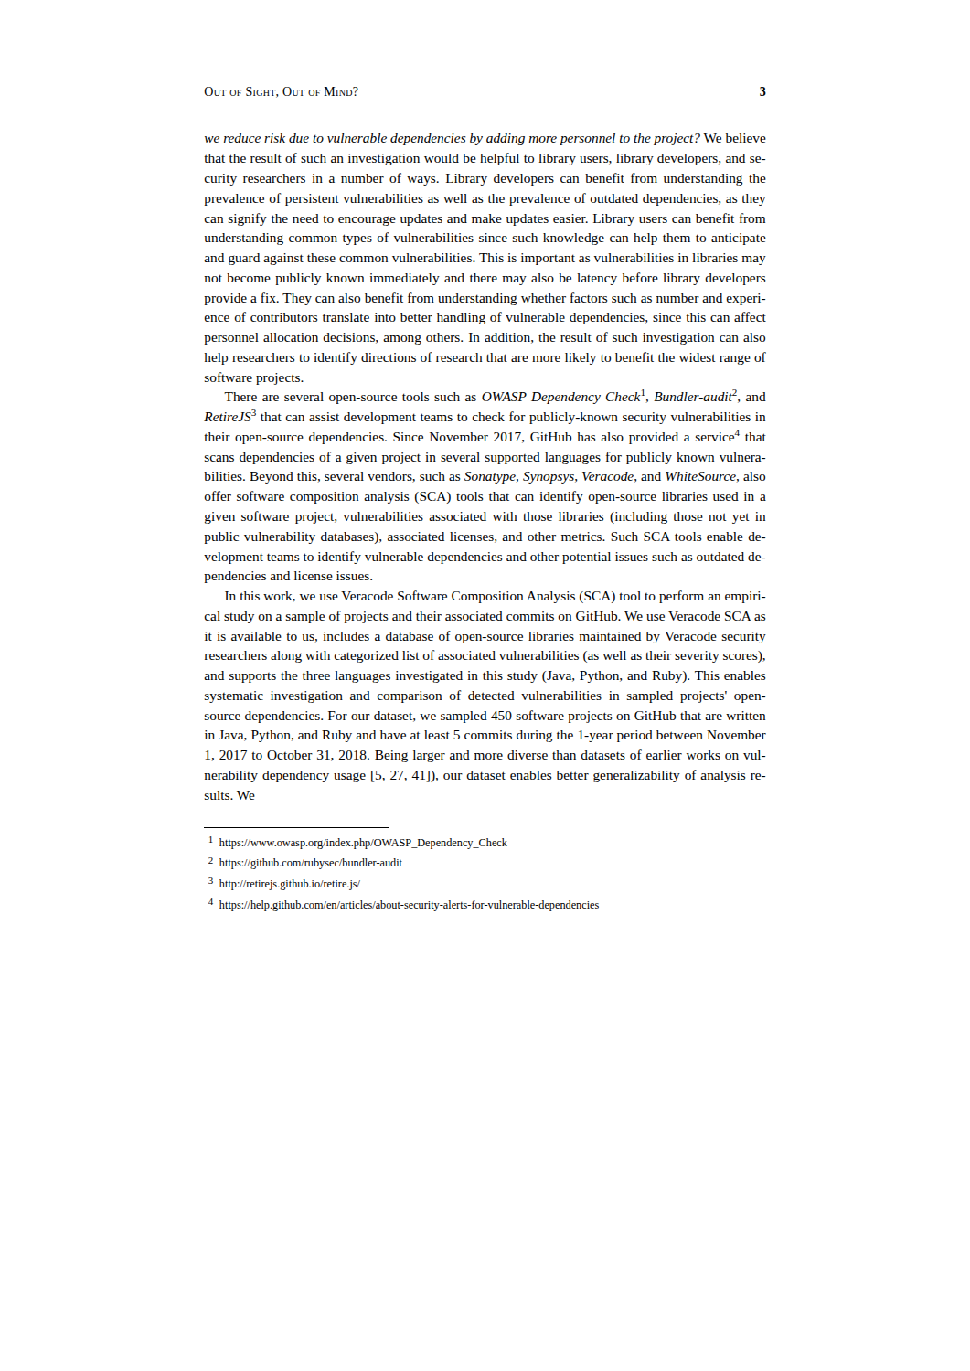Out of Sight, Out of Mind? 3
we reduce risk due to vulnerable dependencies by adding more personnel to the project? We believe that the result of such an investigation would be helpful to library users, library developers, and security researchers in a number of ways. Library developers can benefit from understanding the prevalence of persistent vulnerabilities as well as the prevalence of outdated dependencies, as they can signify the need to encourage updates and make updates easier. Library users can benefit from understanding common types of vulnerabilities since such knowledge can help them to anticipate and guard against these common vulnerabilities. This is important as vulnerabilities in libraries may not become publicly known immediately and there may also be latency before library developers provide a fix. They can also benefit from understanding whether factors such as number and experience of contributors translate into better handling of vulnerable dependencies, since this can affect personnel allocation decisions, among others. In addition, the result of such investigation can also help researchers to identify directions of research that are more likely to benefit the widest range of software projects.
There are several open-source tools such as OWASP Dependency Check1, Bundler-audit2, and RetireJS3 that can assist development teams to check for publicly-known security vulnerabilities in their open-source dependencies. Since November 2017, GitHub has also provided a service4 that scans dependencies of a given project in several supported languages for publicly known vulnerabilities. Beyond this, several vendors, such as Sonatype, Synopsys, Veracode, and WhiteSource, also offer software composition analysis (SCA) tools that can identify open-source libraries used in a given software project, vulnerabilities associated with those libraries (including those not yet in public vulnerability databases), associated licenses, and other metrics. Such SCA tools enable development teams to identify vulnerable dependencies and other potential issues such as outdated dependencies and license issues.
In this work, we use Veracode Software Composition Analysis (SCA) tool to perform an empirical study on a sample of projects and their associated commits on GitHub. We use Veracode SCA as it is available to us, includes a database of open-source libraries maintained by Veracode security researchers along with categorized list of associated vulnerabilities (as well as their severity scores), and supports the three languages investigated in this study (Java, Python, and Ruby). This enables systematic investigation and comparison of detected vulnerabilities in sampled projects' open-source dependencies. For our dataset, we sampled 450 software projects on GitHub that are written in Java, Python, and Ruby and have at least 5 commits during the 1-year period between November 1, 2017 to October 31, 2018. Being larger and more diverse than datasets of earlier works on vulnerability dependency usage [5, 27, 41]), our dataset enables better generalizability of analysis results. We
1 https://www.owasp.org/index.php/OWASP_Dependency_Check
2 https://github.com/rubysec/bundler-audit
3 http://retirejs.github.io/retire.js/
4 https://help.github.com/en/articles/about-security-alerts-for-vulnerable-dependencies